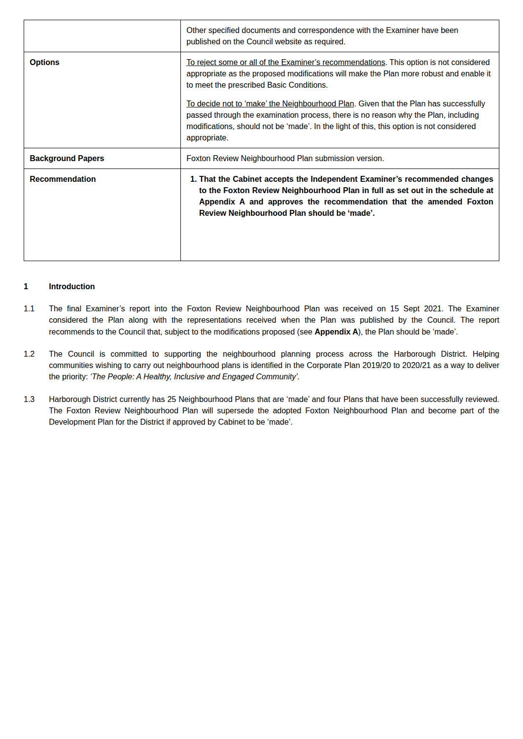| | Other specified documents and correspondence with the Examiner have been published on the Council website as required. |
| Options | To reject some or all of the Examiner’s recommendations . This option is not considered appropriate as the proposed modifications will make the Plan more robust and enable it to meet the prescribed Basic Conditions. To decide not to ‘make’ the Neighbourhood Plan . Given that the Plan has successfully passed through the examination process, there is no reason why the Plan, including modifications, should not be ‘made’. In the light of this, this option is not considered appropriate. |
| Background Papers | Foxton Review Neighbourhood Plan submission version. |
| Recommendation | That the Cabinet accepts the Independent Examiner’s recommended changes to the Foxton Review Neighbourhood Plan in full as set out in the schedule at Appendix A and approves the recommendation that the amended Foxton Review Neighbourhood Plan should be ‘made’. |
1 Introduction
1.1
The final Examiner’s report into the Foxton Review Neighbourhood Plan was received on 15 Sept 2021. The Examiner considered the Plan along with the representations received when the Plan was published by the Council. The report recommends to the Council that, subject to the modifications proposed (see Appendix A), the Plan should be ‘made’.
1.2
The Council is committed to supporting the neighbourhood planning process across the Harborough District. Helping communities wishing to carry out neighbourhood plans is identified in the Corporate Plan 2019/20 to 2020/21 as a way to deliver the priority: ‘The People: A Healthy, Inclusive and Engaged Community’.
1.3
Harborough District currently has 25 Neighbourhood Plans that are ‘made’ and four Plans that have been successfully reviewed. The Foxton Review Neighbourhood Plan will supersede the adopted Foxton Neighbourhood Plan and become part of the Development Plan for the District if approved by Cabinet to be ‘made’.